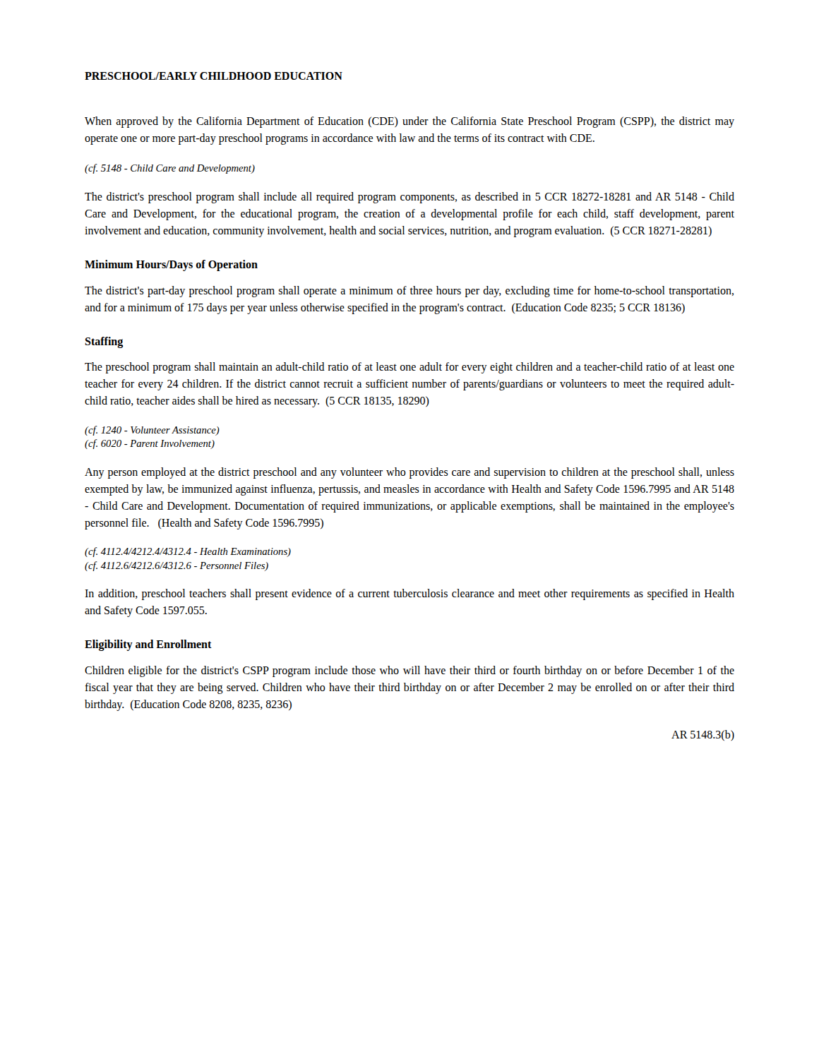PRESCHOOL/EARLY CHILDHOOD EDUCATION
When approved by the California Department of Education (CDE) under the California State Preschool Program (CSPP), the district may operate one or more part-day preschool programs in accordance with law and the terms of its contract with CDE.
(cf. 5148 - Child Care and Development)
The district's preschool program shall include all required program components, as described in 5 CCR 18272-18281 and AR 5148 - Child Care and Development, for the educational program, the creation of a developmental profile for each child, staff development, parent involvement and education, community involvement, health and social services, nutrition, and program evaluation. (5 CCR 18271-28281)
Minimum Hours/Days of Operation
The district's part-day preschool program shall operate a minimum of three hours per day, excluding time for home-to-school transportation, and for a minimum of 175 days per year unless otherwise specified in the program's contract. (Education Code 8235; 5 CCR 18136)
Staffing
The preschool program shall maintain an adult-child ratio of at least one adult for every eight children and a teacher-child ratio of at least one teacher for every 24 children. If the district cannot recruit a sufficient number of parents/guardians or volunteers to meet the required adult-child ratio, teacher aides shall be hired as necessary. (5 CCR 18135, 18290)
(cf. 1240 - Volunteer Assistance)
(cf. 6020 - Parent Involvement)
Any person employed at the district preschool and any volunteer who provides care and supervision to children at the preschool shall, unless exempted by law, be immunized against influenza, pertussis, and measles in accordance with Health and Safety Code 1596.7995 and AR 5148 - Child Care and Development. Documentation of required immunizations, or applicable exemptions, shall be maintained in the employee's personnel file. (Health and Safety Code 1596.7995)
(cf. 4112.4/4212.4/4312.4 - Health Examinations)
(cf. 4112.6/4212.6/4312.6 - Personnel Files)
In addition, preschool teachers shall present evidence of a current tuberculosis clearance and meet other requirements as specified in Health and Safety Code 1597.055.
Eligibility and Enrollment
Children eligible for the district's CSPP program include those who will have their third or fourth birthday on or before December 1 of the fiscal year that they are being served. Children who have their third birthday on or after December 2 may be enrolled on or after their third birthday. (Education Code 8208, 8235, 8236)
AR 5148.3(b)